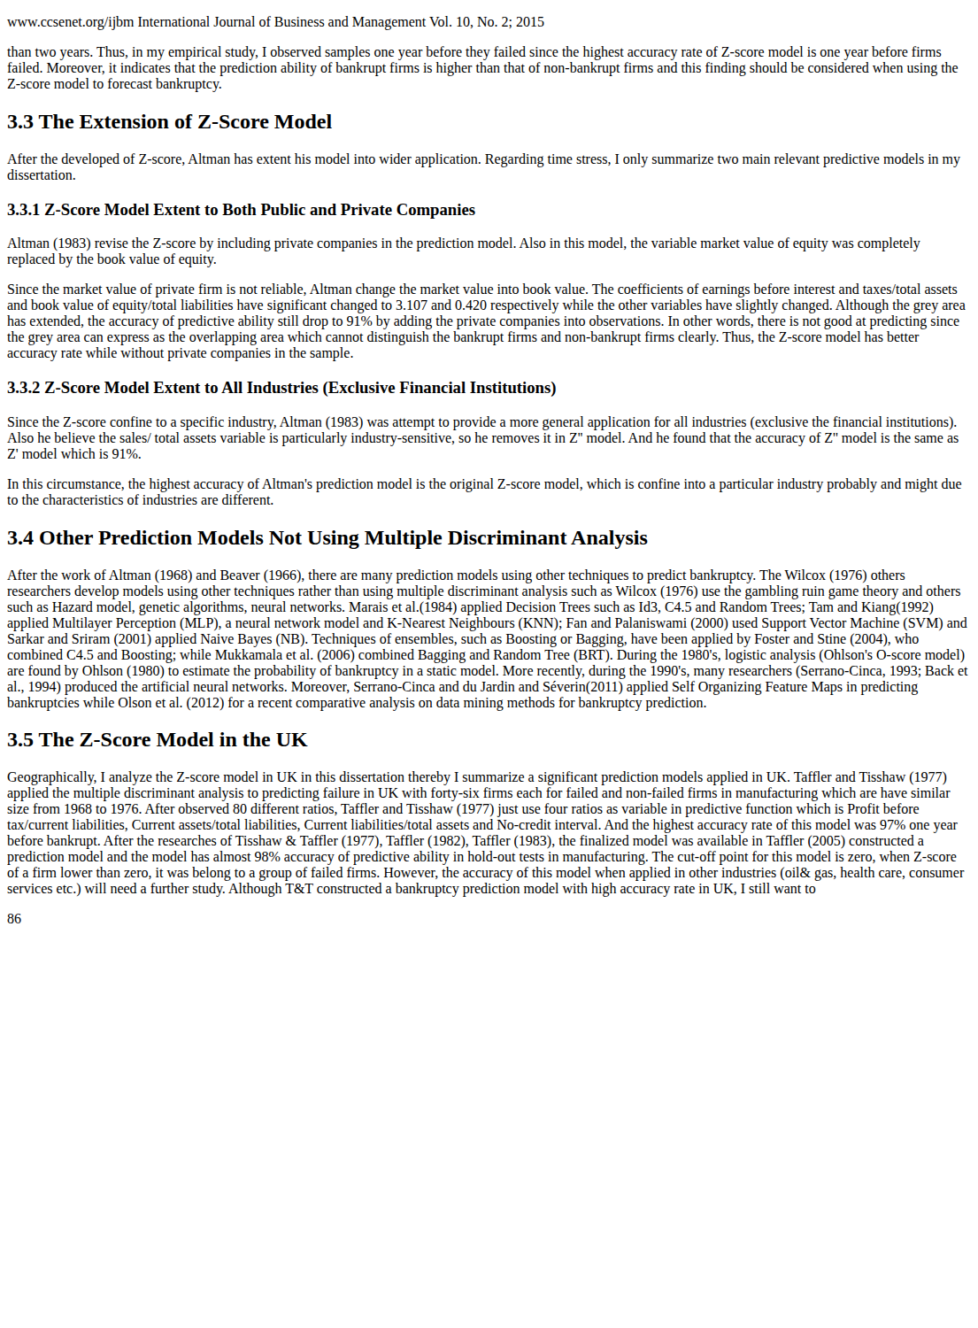www.ccsenet.org/ijbm International Journal of Business and Management Vol. 10, No. 2; 2015
than two years. Thus, in my empirical study, I observed samples one year before they failed since the highest accuracy rate of Z-score model is one year before firms failed. Moreover, it indicates that the prediction ability of bankrupt firms is higher than that of non-bankrupt firms and this finding should be considered when using the Z-score model to forecast bankruptcy.
3.3 The Extension of Z-Score Model
After the developed of Z-score, Altman has extent his model into wider application. Regarding time stress, I only summarize two main relevant predictive models in my dissertation.
3.3.1 Z-Score Model Extent to Both Public and Private Companies
Altman (1983) revise the Z-score by including private companies in the prediction model. Also in this model, the variable market value of equity was completely replaced by the book value of equity.
Since the market value of private firm is not reliable, Altman change the market value into book value. The coefficients of earnings before interest and taxes/total assets and book value of equity/total liabilities have significant changed to 3.107 and 0.420 respectively while the other variables have slightly changed. Although the grey area has extended, the accuracy of predictive ability still drop to 91% by adding the private companies into observations. In other words, there is not good at predicting since the grey area can express as the overlapping area which cannot distinguish the bankrupt firms and non-bankrupt firms clearly. Thus, the Z-score model has better accuracy rate while without private companies in the sample.
3.3.2 Z-Score Model Extent to All Industries (Exclusive Financial Institutions)
Since the Z-score confine to a specific industry, Altman (1983) was attempt to provide a more general application for all industries (exclusive the financial institutions). Also he believe the sales/ total assets variable is particularly industry-sensitive, so he removes it in Z'' model. And he found that the accuracy of Z'' model is the same as Z' model which is 91%.
In this circumstance, the highest accuracy of Altman's prediction model is the original Z-score model, which is confine into a particular industry probably and might due to the characteristics of industries are different.
3.4 Other Prediction Models Not Using Multiple Discriminant Analysis
After the work of Altman (1968) and Beaver (1966), there are many prediction models using other techniques to predict bankruptcy. The Wilcox (1976) others researchers develop models using other techniques rather than using multiple discriminant analysis such as Wilcox (1976) use the gambling ruin game theory and others such as Hazard model, genetic algorithms, neural networks. Marais et al.(1984) applied Decision Trees such as Id3, C4.5 and Random Trees; Tam and Kiang(1992) applied Multilayer Perception (MLP), a neural network model and K-Nearest Neighbours (KNN); Fan and Palaniswami (2000) used Support Vector Machine (SVM) and Sarkar and Sriram (2001) applied Naive Bayes (NB). Techniques of ensembles, such as Boosting or Bagging, have been applied by Foster and Stine (2004), who combined C4.5 and Boosting; while Mukkamala et al. (2006) combined Bagging and Random Tree (BRT). During the 1980's, logistic analysis (Ohlson's O-score model) are found by Ohlson (1980) to estimate the probability of bankruptcy in a static model. More recently, during the 1990's, many researchers (Serrano-Cinca, 1993; Back et al., 1994) produced the artificial neural networks. Moreover, Serrano-Cinca and du Jardin and Séverin(2011) applied Self Organizing Feature Maps in predicting bankruptcies while Olson et al. (2012) for a recent comparative analysis on data mining methods for bankruptcy prediction.
3.5 The Z-Score Model in the UK
Geographically, I analyze the Z-score model in UK in this dissertation thereby I summarize a significant prediction models applied in UK. Taffler and Tisshaw (1977) applied the multiple discriminant analysis to predicting failure in UK with forty-six firms each for failed and non-failed firms in manufacturing which are have similar size from 1968 to 1976. After observed 80 different ratios, Taffler and Tisshaw (1977) just use four ratios as variable in predictive function which is Profit before tax/current liabilities, Current assets/total liabilities, Current liabilities/total assets and No-credit interval. And the highest accuracy rate of this model was 97% one year before bankrupt. After the researches of Tisshaw & Taffler (1977), Taffler (1982), Taffler (1983), the finalized model was available in Taffler (2005) constructed a prediction model and the model has almost 98% accuracy of predictive ability in hold-out tests in manufacturing. The cut-off point for this model is zero, when Z-score of a firm lower than zero, it was belong to a group of failed firms. However, the accuracy of this model when applied in other industries (oil& gas, health care, consumer services etc.) will need a further study. Although T&T constructed a bankruptcy prediction model with high accuracy rate in UK, I still want to
86